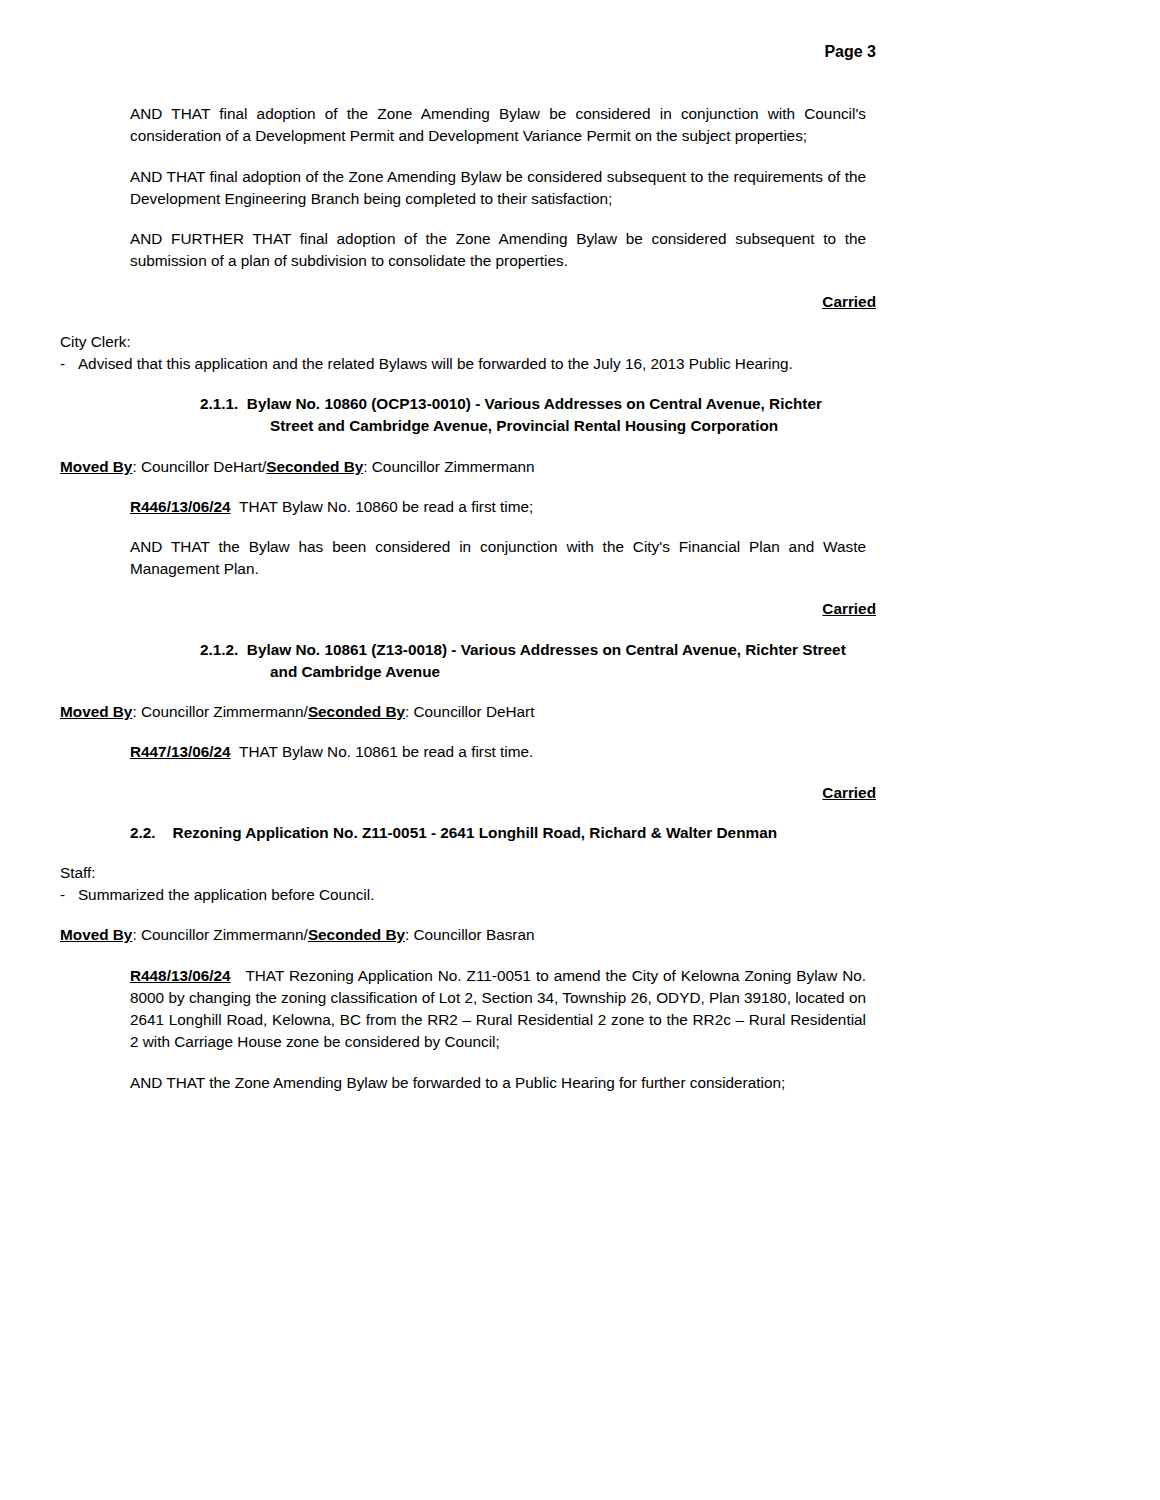Page 3
AND THAT final adoption of the Zone Amending Bylaw be considered in conjunction with Council's consideration of a Development Permit and Development Variance Permit on the subject properties;
AND THAT final adoption of the Zone Amending Bylaw be considered subsequent to the requirements of the Development Engineering Branch being completed to their satisfaction;
AND FURTHER THAT final adoption of the Zone Amending Bylaw be considered subsequent to the submission of a plan of subdivision to consolidate the properties.
Carried
City Clerk:
- Advised that this application and the related Bylaws will be forwarded to the July 16, 2013 Public Hearing.
2.1.1. Bylaw No. 10860 (OCP13-0010) - Various Addresses on Central Avenue, Richter Street and Cambridge Avenue, Provincial Rental Housing Corporation
Moved By: Councillor DeHart/Seconded By: Councillor Zimmermann
R446/13/06/24 THAT Bylaw No. 10860 be read a first time;
AND THAT the Bylaw has been considered in conjunction with the City's Financial Plan and Waste Management Plan.
Carried
2.1.2. Bylaw No. 10861 (Z13-0018) - Various Addresses on Central Avenue, Richter Street and Cambridge Avenue
Moved By: Councillor Zimmermann/Seconded By: Councillor DeHart
R447/13/06/24 THAT Bylaw No. 10861 be read a first time.
Carried
2.2. Rezoning Application No. Z11-0051 - 2641 Longhill Road, Richard & Walter Denman
Staff:
- Summarized the application before Council.
Moved By: Councillor Zimmermann/Seconded By: Councillor Basran
R448/13/06/24 THAT Rezoning Application No. Z11-0051 to amend the City of Kelowna Zoning Bylaw No. 8000 by changing the zoning classification of Lot 2, Section 34, Township 26, ODYD, Plan 39180, located on 2641 Longhill Road, Kelowna, BC from the RR2 – Rural Residential 2 zone to the RR2c – Rural Residential 2 with Carriage House zone be considered by Council;
AND THAT the Zone Amending Bylaw be forwarded to a Public Hearing for further consideration;